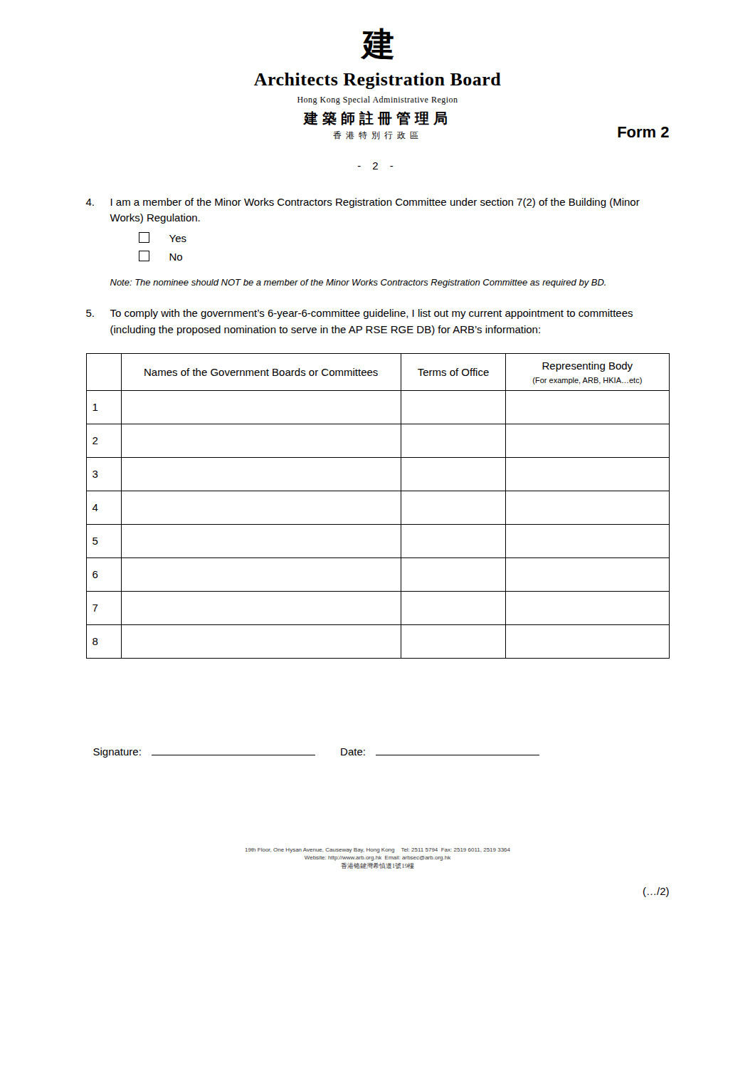建
Architects Registration Board
Hong Kong Special Administrative Region
建築師註冊管理局
香港特別行政區
Form 2
- 2 -
4.
I am a member of the Minor Works Contractors Registration Committee under section 7(2) of the Building (Minor Works) Regulation.
Yes
No
Note: The nominee should NOT be a member of the Minor Works Contractors Registration Committee as required by BD.
5.
To comply with the government’s 6-year-6-committee guideline, I list out my current appointment to committees (including the proposed nomination to serve in the AP RSE RGE DB) for ARB’s information:
| | Names of the Government Boards or Committees | Terms of Office | Representing Body (For example, ARB, HKIA…etc) |
| --- | --- | --- | --- |
| 1 | | | |
| 2 | | | |
| 3 | | | |
| 4 | | | |
| 5 | | | |
| 6 | | | |
| 7 | | | |
| 8 | | | |
Signature: Date:
19th Floor, One Hysan Avenue, Causeway Bay, Hong Kong Tel: 2511 5794 Fax: 2519 6011, 2519 3364
Website: http://www.arb.org.hk Email: arbsec@arb.org.hk
香港铬鍵灣希慎道1號19樓
(…/2)